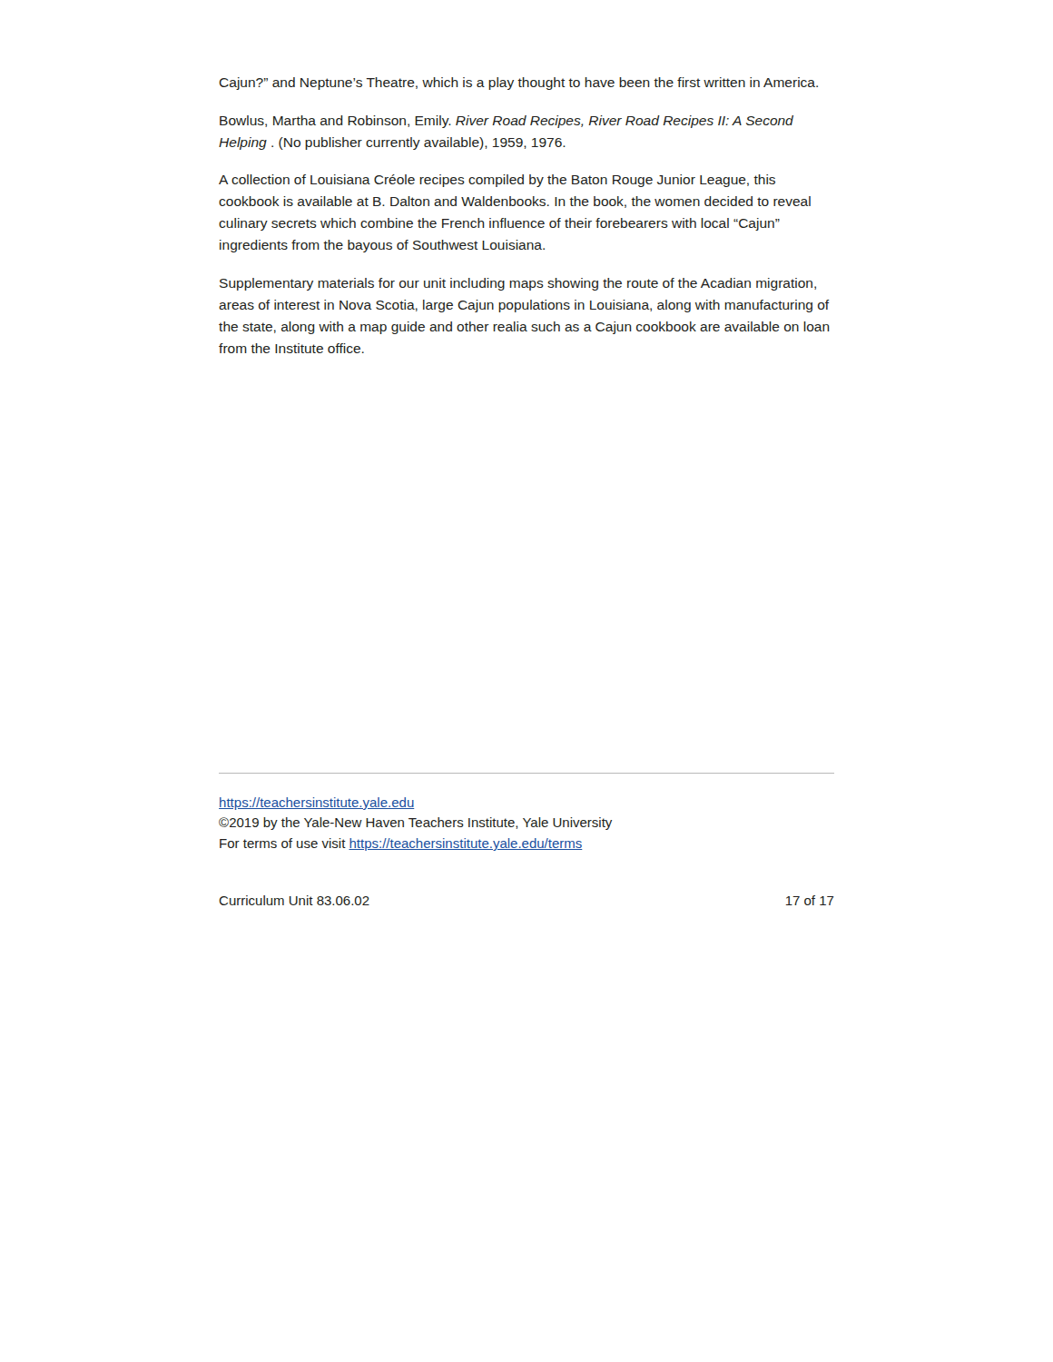Cajun?” and Neptune’s Theatre, which is a play thought to have been the first written in America.
Bowlus, Martha and Robinson, Emily. River Road Recipes, River Road Recipes II: A Second Helping . (No publisher currently available), 1959, 1976.
A collection of Louisiana Créole recipes compiled by the Baton Rouge Junior League, this cookbook is available at B. Dalton and Waldenbooks. In the book, the women decided to reveal culinary secrets which combine the French influence of their forebearers with local “Cajun” ingredients from the bayous of Southwest Louisiana.
Supplementary materials for our unit including maps showing the route of the Acadian migration, areas of interest in Nova Scotia, large Cajun populations in Louisiana, along with manufacturing of the state, along with a map guide and other realia such as a Cajun cookbook are available on loan from the Institute office.
https://teachersinstitute.yale.edu
©2019 by the Yale-New Haven Teachers Institute, Yale University
For terms of use visit https://teachersinstitute.yale.edu/terms
Curriculum Unit 83.06.02
17 of 17